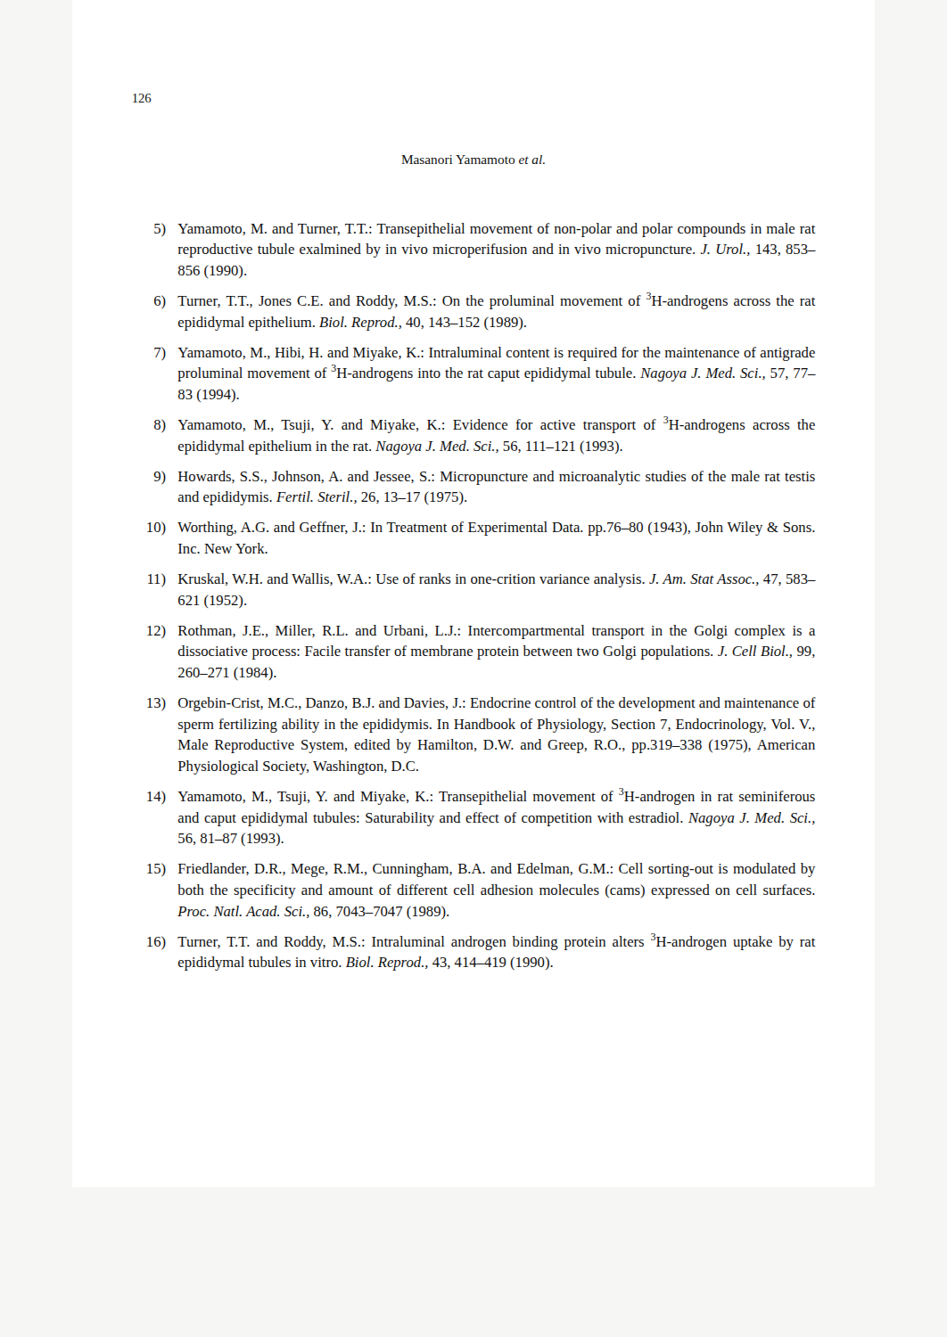126
Masanori Yamamoto et al.
5) Yamamoto, M. and Turner, T.T.: Transepithelial movement of non-polar and polar compounds in male rat reproductive tubule exalmined by in vivo microperifusion and in vivo micropuncture. J. Urol., 143, 853–856 (1990).
6) Turner, T.T., Jones C.E. and Roddy, M.S.: On the proluminal movement of 3H-androgens across the rat epididymal epithelium. Biol. Reprod., 40, 143–152 (1989).
7) Yamamoto, M., Hibi, H. and Miyake, K.: Intraluminal content is required for the maintenance of antigrade proluminal movement of 3H-androgens into the rat caput epididymal tubule. Nagoya J. Med. Sci., 57, 77–83 (1994).
8) Yamamoto, M., Tsuji, Y. and Miyake, K.: Evidence for active transport of 3H-androgens across the epididymal epithelium in the rat. Nagoya J. Med. Sci., 56, 111–121 (1993).
9) Howards, S.S., Johnson, A. and Jessee, S.: Micropuncture and microanalytic studies of the male rat testis and epididymis. Fertil. Steril., 26, 13–17 (1975).
10) Worthing, A.G. and Geffner, J.: In Treatment of Experimental Data. pp.76–80 (1943), John Wiley & Sons. Inc. New York.
11) Kruskal, W.H. and Wallis, W.A.: Use of ranks in one-crition variance analysis. J. Am. Stat Assoc., 47, 583–621 (1952).
12) Rothman, J.E., Miller, R.L. and Urbani, L.J.: Intercompartmental transport in the Golgi complex is a dissociative process: Facile transfer of membrane protein between two Golgi populations. J. Cell Biol., 99, 260–271 (1984).
13) Orgebin-Crist, M.C., Danzo, B.J. and Davies, J.: Endocrine control of the development and maintenance of sperm fertilizing ability in the epididymis. In Handbook of Physiology, Section 7, Endocrinology, Vol. V., Male Reproductive System, edited by Hamilton, D.W. and Greep, R.O., pp.319–338 (1975), American Physiological Society, Washington, D.C.
14) Yamamoto, M., Tsuji, Y. and Miyake, K.: Transepithelial movement of 3H-androgen in rat seminiferous and caput epididymal tubules: Saturability and effect of competition with estradiol. Nagoya J. Med. Sci., 56, 81–87 (1993).
15) Friedlander, D.R., Mege, R.M., Cunningham, B.A. and Edelman, G.M.: Cell sorting-out is modulated by both the specificity and amount of different cell adhesion molecules (cams) expressed on cell surfaces. Proc. Natl. Acad. Sci., 86, 7043–7047 (1989).
16) Turner, T.T. and Roddy, M.S.: Intraluminal androgen binding protein alters 3H-androgen uptake by rat epididymal tubules in vitro. Biol. Reprod., 43, 414–419 (1990).